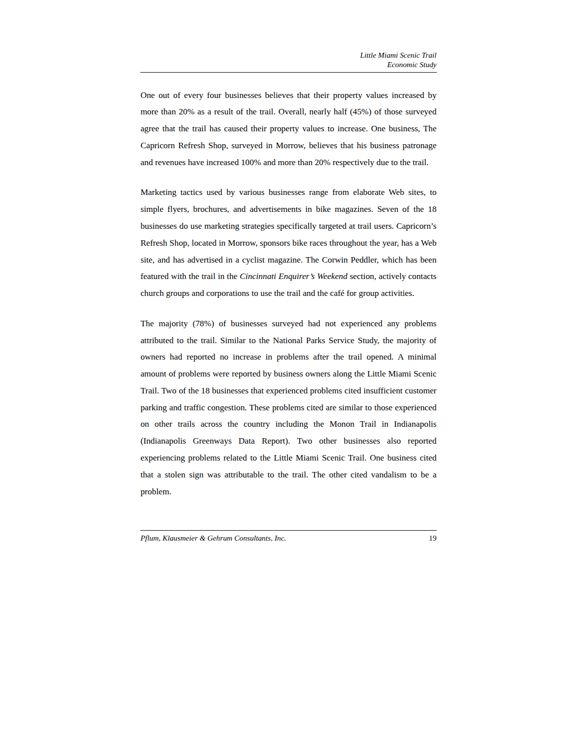Little Miami Scenic Trail
Economic Study
One out of every four businesses believes that their property values increased by more than 20% as a result of the trail. Overall, nearly half (45%) of those surveyed agree that the trail has caused their property values to increase. One business, The Capricorn Refresh Shop, surveyed in Morrow, believes that his business patronage and revenues have increased 100% and more than 20% respectively due to the trail.
Marketing tactics used by various businesses range from elaborate Web sites, to simple flyers, brochures, and advertisements in bike magazines. Seven of the 18 businesses do use marketing strategies specifically targeted at trail users. Capricorn’s Refresh Shop, located in Morrow, sponsors bike races throughout the year, has a Web site, and has advertised in a cyclist magazine. The Corwin Peddler, which has been featured with the trail in the Cincinnati Enquirer’s Weekend section, actively contacts church groups and corporations to use the trail and the café for group activities.
The majority (78%) of businesses surveyed had not experienced any problems attributed to the trail. Similar to the National Parks Service Study, the majority of owners had reported no increase in problems after the trail opened. A minimal amount of problems were reported by business owners along the Little Miami Scenic Trail. Two of the 18 businesses that experienced problems cited insufficient customer parking and traffic congestion. These problems cited are similar to those experienced on other trails across the country including the Monon Trail in Indianapolis (Indianapolis Greenways Data Report). Two other businesses also reported experiencing problems related to the Little Miami Scenic Trail. One business cited that a stolen sign was attributable to the trail. The other cited vandalism to be a problem.
Pflum, Klausmeier & Gehrum Consultants, Inc. 19